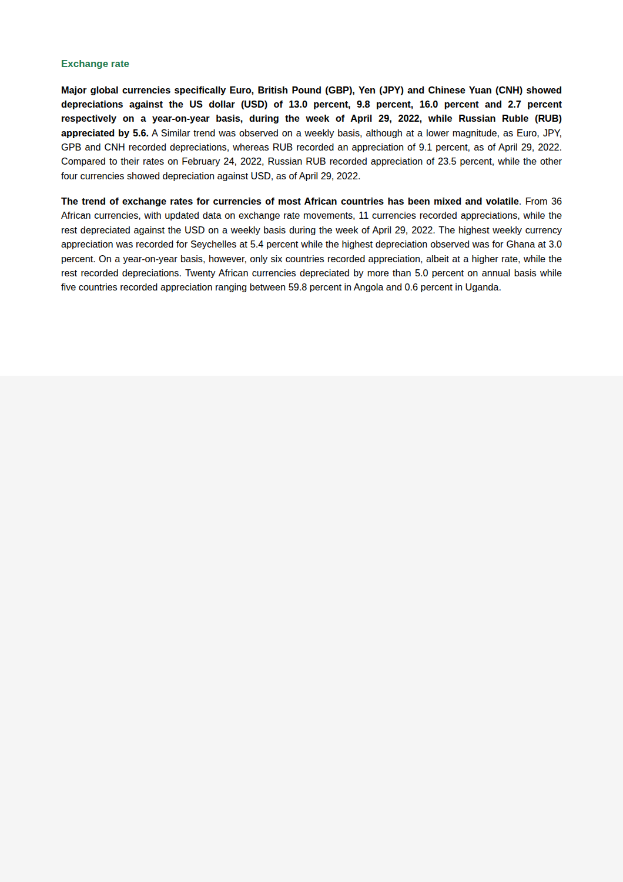Exchange rate
Major global currencies specifically Euro, British Pound (GBP), Yen (JPY) and Chinese Yuan (CNH) showed depreciations against the US dollar (USD) of 13.0 percent, 9.8 percent, 16.0 percent and 2.7 percent respectively on a year-on-year basis, during the week of April 29, 2022, while Russian Ruble (RUB) appreciated by 5.6. A Similar trend was observed on a weekly basis, although at a lower magnitude, as Euro, JPY, GPB and CNH recorded depreciations, whereas RUB recorded an appreciation of 9.1 percent, as of April 29, 2022. Compared to their rates on February 24, 2022, Russian RUB recorded appreciation of 23.5 percent, while the other four currencies showed depreciation against USD, as of April 29, 2022.
The trend of exchange rates for currencies of most African countries has been mixed and volatile. From 36 African currencies, with updated data on exchange rate movements, 11 currencies recorded appreciations, while the rest depreciated against the USD on a weekly basis during the week of April 29, 2022. The highest weekly currency appreciation was recorded for Seychelles at 5.4 percent while the highest depreciation observed was for Ghana at 3.0 percent. On a year-on-year basis, however, only six countries recorded appreciation, albeit at a higher rate, while the rest recorded depreciations. Twenty African currencies depreciated by more than 5.0 percent on annual basis while five countries recorded appreciation ranging between 59.8 percent in Angola and 0.6 percent in Uganda.